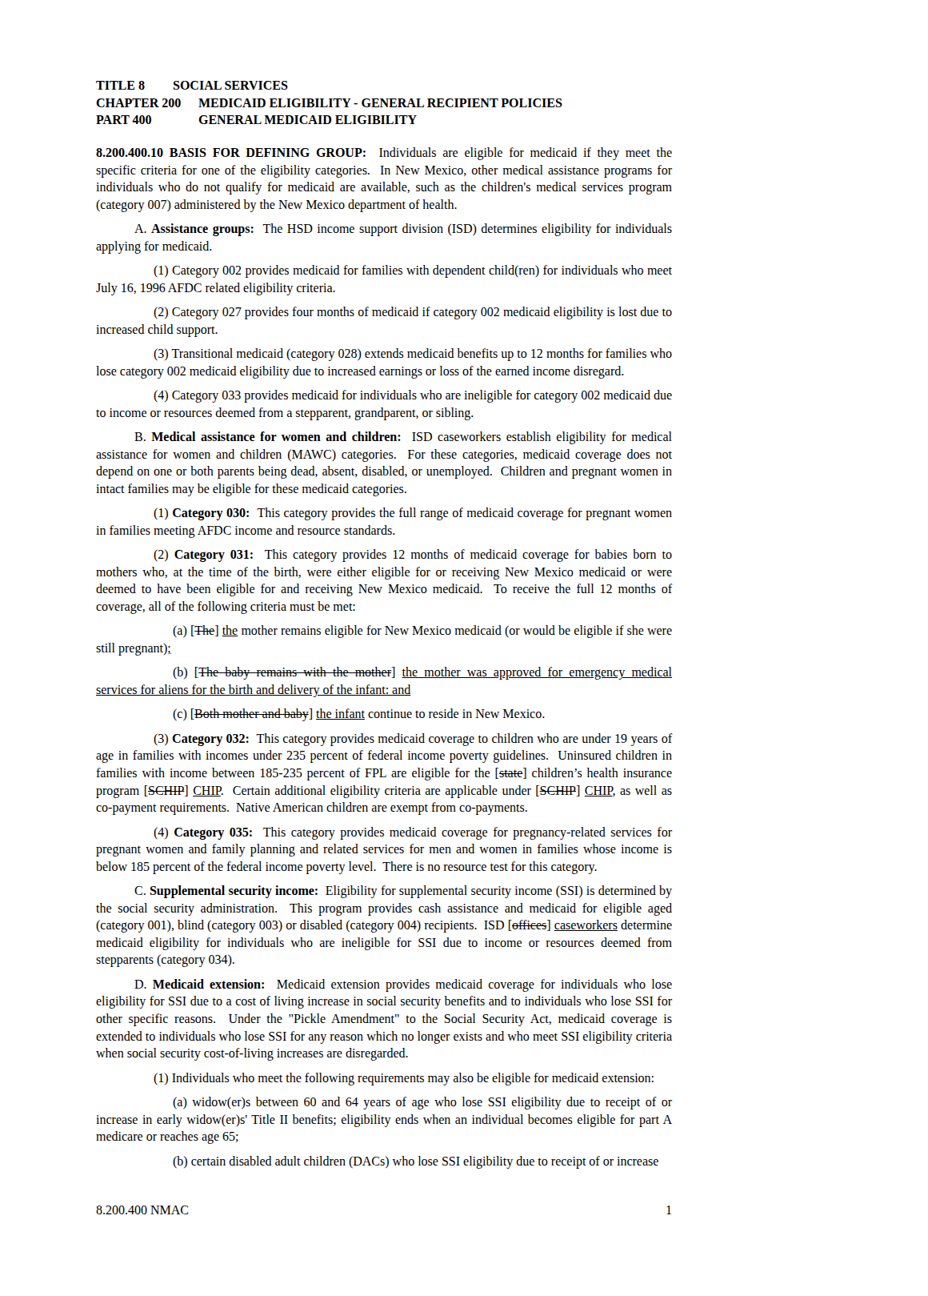TITLE 8 SOCIAL SERVICES
CHAPTER 200 MEDICAID ELIGIBILITY - GENERAL RECIPIENT POLICIES
PART 400 GENERAL MEDICAID ELIGIBILITY
8.200.400.10 BASIS FOR DEFINING GROUP: Individuals are eligible for medicaid if they meet the specific criteria for one of the eligibility categories. In New Mexico, other medical assistance programs for individuals who do not qualify for medicaid are available, such as the children's medical services program (category 007) administered by the New Mexico department of health.
A. Assistance groups: The HSD income support division (ISD) determines eligibility for individuals applying for medicaid.
(1) Category 002 provides medicaid for families with dependent child(ren) for individuals who meet July 16, 1996 AFDC related eligibility criteria.
(2) Category 027 provides four months of medicaid if category 002 medicaid eligibility is lost due to increased child support.
(3) Transitional medicaid (category 028) extends medicaid benefits up to 12 months for families who lose category 002 medicaid eligibility due to increased earnings or loss of the earned income disregard.
(4) Category 033 provides medicaid for individuals who are ineligible for category 002 medicaid due to income or resources deemed from a stepparent, grandparent, or sibling.
B. Medical assistance for women and children: ISD caseworkers establish eligibility for medical assistance for women and children (MAWC) categories. For these categories, medicaid coverage does not depend on one or both parents being dead, absent, disabled, or unemployed. Children and pregnant women in intact families may be eligible for these medicaid categories.
(1) Category 030: This category provides the full range of medicaid coverage for pregnant women in families meeting AFDC income and resource standards.
(2) Category 031: This category provides 12 months of medicaid coverage for babies born to mothers who, at the time of the birth, were either eligible for or receiving New Mexico medicaid or were deemed to have been eligible for and receiving New Mexico medicaid. To receive the full 12 months of coverage, all of the following criteria must be met:
(a) [The] the mother remains eligible for New Mexico medicaid (or would be eligible if she were still pregnant);
(b) [The baby remains with the mother] the mother was approved for emergency medical services for aliens for the birth and delivery of the infant: and
(c) [Both mother and baby] the infant continue to reside in New Mexico.
(3) Category 032: This category provides medicaid coverage to children who are under 19 years of age in families with incomes under 235 percent of federal income poverty guidelines. Uninsured children in families with income between 185-235 percent of FPL are eligible for the [state] children’s health insurance program [SCHIP] CHIP. Certain additional eligibility criteria are applicable under [SCHIP] CHIP, as well as co-payment requirements. Native American children are exempt from co-payments.
(4) Category 035: This category provides medicaid coverage for pregnancy-related services for pregnant women and family planning and related services for men and women in families whose income is below 185 percent of the federal income poverty level. There is no resource test for this category.
C. Supplemental security income: Eligibility for supplemental security income (SSI) is determined by the social security administration. This program provides cash assistance and medicaid for eligible aged (category 001), blind (category 003) or disabled (category 004) recipients. ISD [offices] caseworkers determine medicaid eligibility for individuals who are ineligible for SSI due to income or resources deemed from stepparents (category 034).
D. Medicaid extension: Medicaid extension provides medicaid coverage for individuals who lose eligibility for SSI due to a cost of living increase in social security benefits and to individuals who lose SSI for other specific reasons. Under the "Pickle Amendment" to the Social Security Act, medicaid coverage is extended to individuals who lose SSI for any reason which no longer exists and who meet SSI eligibility criteria when social security cost-of-living increases are disregarded.
(1) Individuals who meet the following requirements may also be eligible for medicaid extension:
(a) widow(er)s between 60 and 64 years of age who lose SSI eligibility due to receipt of or increase in early widow(er)s' Title II benefits; eligibility ends when an individual becomes eligible for part A medicare or reaches age 65;
(b) certain disabled adult children (DACs) who lose SSI eligibility due to receipt of or increase
8.200.400 NMAC 1